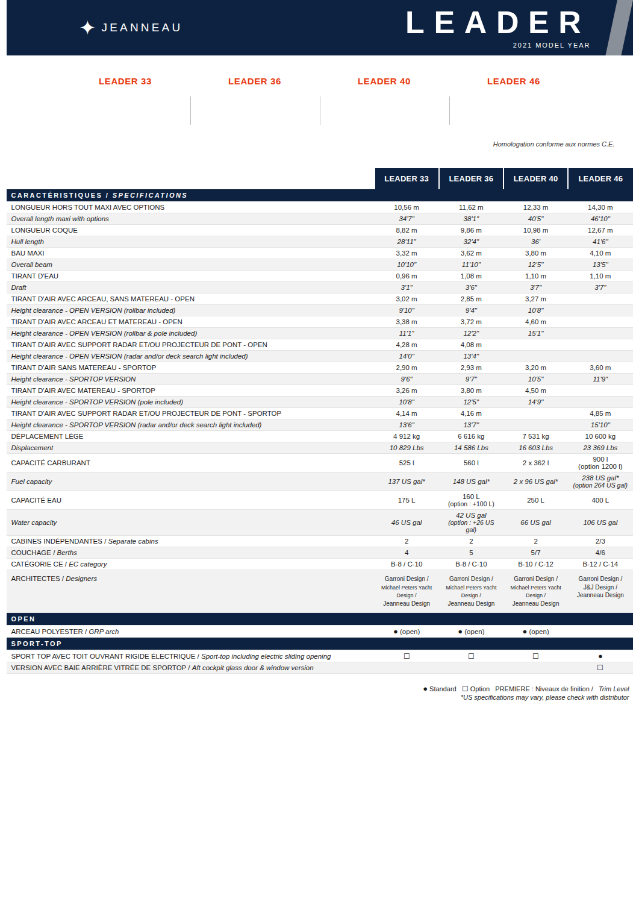✦
JEANNEAU
LEADER
2021 MODEL YEAR
LEADER 33
LEADER 36
LEADER 40
LEADER 46
Homologation conforme aux normes C.E.
| | LEADER 33 | LEADER 36 | LEADER 40 | LEADER 46 |
| --- | --- | --- | --- | --- |
| CARACTÉRISTIQUES / SPECIFICATIONS |
| LONGUEUR HORS TOUT MAXI AVEC OPTIONS | 10,56 m | 11,62 m | 12,33 m | 14,30 m |
| Overall length maxi with options | 34'7" | 38'1" | 40'5" | 46'10" |
| LONGUEUR COQUE | 8,82 m | 9,86 m | 10,98 m | 12,67 m |
| Hull length | 28'11" | 32'4" | 36' | 41'6" |
| BAU MAXI | 3,32 m | 3,62 m | 3,80 m | 4,10 m |
| Overall beam | 10'10" | 11'10" | 12'5'' | 13'5'' |
| TIRANT D'EAU | 0,96 m | 1,08 m | 1,10 m | 1,10 m |
| Draft | 3'1" | 3'6" | 3'7'' | 3'7'' |
| TIRANT D'AIR AVEC ARCEAU, SANS MATEREAU - OPEN | 3,02 m | 2,85 m | 3,27 m | |
| Height clearance - OPEN VERSION (rollbar included) | 9'10" | 9'4" | 10'8" | |
| TIRANT D'AIR AVEC ARCEAU ET MATEREAU - OPEN | 3,38 m | 3,72 m | 4,60 m | |
| Height clearance - OPEN VERSION (rollbar & pole included) | 11'1" | 12'2" | 15'1" | |
| TIRANT D'AIR AVEC SUPPORT RADAR ET/OU PROJECTEUR DE PONT - OPEN | 4,28 m | 4,08 m | | |
| Height clearance - OPEN VERSION (radar and/or deck search light included) | 14'0" | 13'4'' | | |
| TIRANT D'AIR SANS MATEREAU - SPORTOP | 2,90 m | 2,93 m | 3,20 m | 3,60 m |
| Height clearance - SPORTOP VERSION | 9'6" | 9'7" | 10'5" | 11'9" |
| TIRANT D'AIR AVEC MATEREAU - SPORTOP | 3,26 m | 3,80 m | 4,50 m | |
| Height clearance - SPORTOP VERSION (pole included) | 10'8" | 12'5'' | 14'9'' | |
| TIRANT D'AIR AVEC SUPPORT RADAR ET/OU PROJECTEUR DE PONT - SPORTOP | 4,14 m | 4,16 m | | 4,85 m |
| Height clearance - SPORTOP VERSION (radar and/or deck search light included) | 13'6" | 13'7'' | | 15'10'' |
| DÉPLACEMENT LÈGE | 4 912 kg | 6 616 kg | 7 531 kg | 10 600 kg |
| Displacement | 10 829 Lbs | 14 586 Lbs | 16 603 Lbs | 23 369 Lbs |
| CAPACITÉ CARBURANT | 525 l | 560 l | 2 x 362 l | 900 l (option 1200 l) |
| Fuel capacity | 137 US gal* | 148 US gal* | 2 x 96 US gal* | 238 US gal* (option 264 US gal) |
| CAPACITÉ EAU | 175 L | 160 L (option : +100 L) | 250 L | 400 L |
| Water capacity | 46 US gal | 42 US gal (option : +26 US gal) | 66 US gal | 106 US gal |
| CABINES INDÉPENDANTES / Separate cabins | 2 | 2 | 2 | 2/3 |
| COUCHAGE / Berths | 4 | 5 | 5/7 | 4/6 |
| CATÉGORIE CE / EC category | B-8 / C-10 | B-8 / C-10 | B-10 / C-12 | B-12 / C-14 |
| ARCHITECTES / Designers | Garroni Design / Michaël Peters Yacht Design / Jeanneau Design | Garroni Design / Michaël Peters Yacht Design / Jeanneau Design | Garroni Design / Michaël Peters Yacht Design / Jeanneau Design | Garroni Design / J&J Design / Jeanneau Design |
| OPEN |
| ARCEAU POLYESTER / GRP arch | ● (open) | ● (open) | ● (open) | |
| SPORT-TOP |
| SPORT TOP AVEC TOIT OUVRANT RIGIDE ÉLECTRIQUE / Sport-top including electric sliding opening | ☐ | ☐ | ☐ | ● |
| VERSION AVEC BAIE ARRIÈRE VITRÉE DE SPORTOP / Aft cockpit glass door & window version | | | | ☐ |
● Standard ☐ Option PREMIERE : Niveaux de finition / Trim Level
*US specifications may vary, please check with distributor